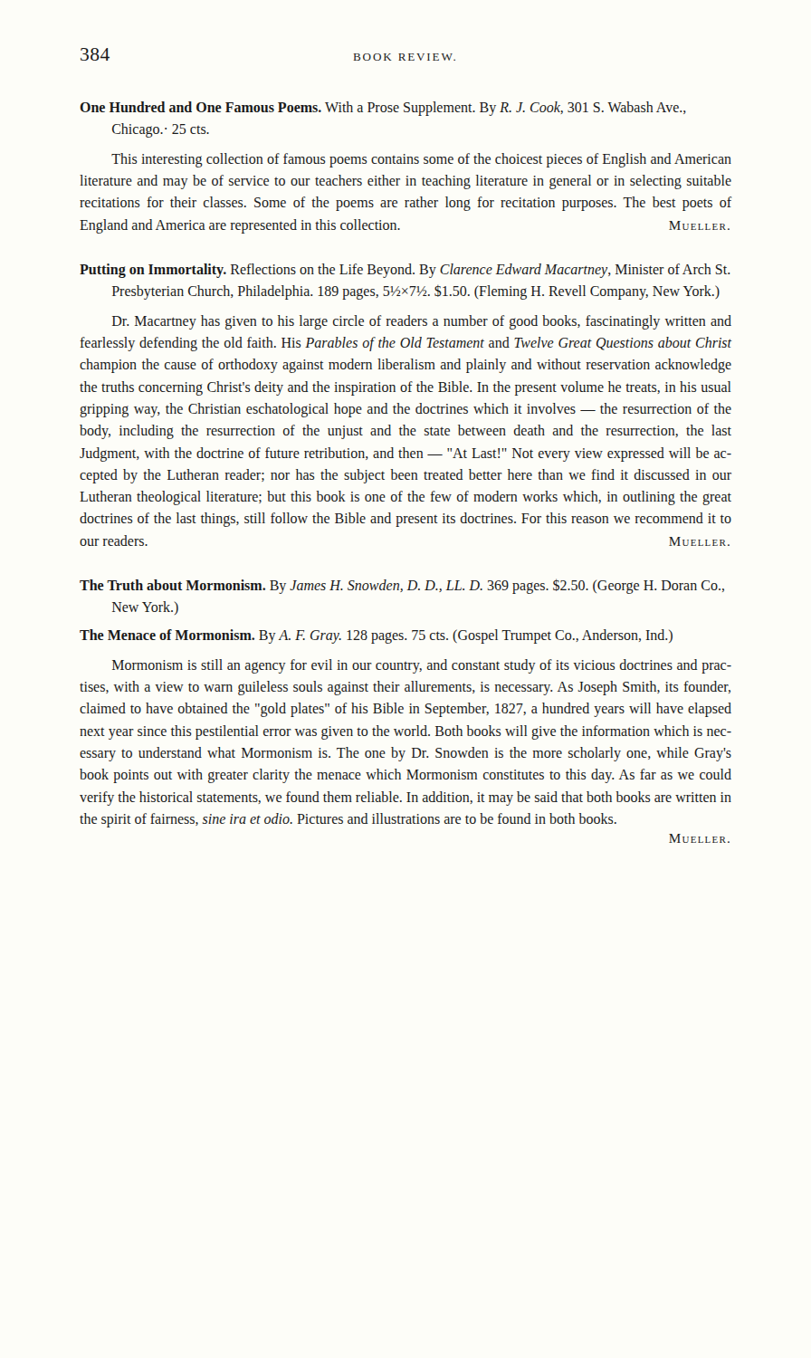384 Book Review.
One Hundred and One Famous Poems. With a Prose Supplement. By R. J. Cook, 301 S. Wabash Ave., Chicago.· 25 cts.
This interesting collection of famous poems contains some of the choicest pieces of English and American literature and may be of service to our teachers either in teaching literature in general or in selecting suitable recitations for their classes. Some of the poems are rather long for recitation purposes. The best poets of England and America are represented in this collection. Mueller.
Putting on Immortality. Reflections on the Life Beyond. By Clarence Edward Macartney, Minister of Arch St. Presbyterian Church, Philadelphia. 189 pages, 5½×7½. $1.50. (Fleming H. Revell Company, New York.)
Dr. Macartney has given to his large circle of readers a number of good books, fascinatingly written and fearlessly defending the old faith. His Parables of the Old Testament and Twelve Great Questions about Christ champion the cause of orthodoxy against modern liberalism and plainly and without reservation acknowledge the truths concerning Christ's deity and the inspiration of the Bible. In the present volume he treats, in his usual gripping way, the Christian eschatological hope and the doctrines which it involves — the resurrection of the body, including the resurrection of the unjust and the state between death and the resurrection, the last Judgment, with the doctrine of future retribution, and then — "At Last!" Not every view expressed will be accepted by the Lutheran reader; nor has the subject been treated better here than we find it discussed in our Lutheran theological literature; but this book is one of the few of modern works which, in outlining the great doctrines of the last things, still follow the Bible and present its doctrines. For this reason we recommend it to our readers. Mueller.
The Truth about Mormonism. By James H. Snowden, D. D., LL. D. 369 pages. $2.50. (George H. Doran Co., New York.)
The Menace of Mormonism. By A. F. Gray. 128 pages. 75 cts. (Gospel Trumpet Co., Anderson, Ind.)
Mormonism is still an agency for evil in our country, and constant study of its vicious doctrines and practises, with a view to warn guileless souls against their allurements, is necessary. As Joseph Smith, its founder, claimed to have obtained the "gold plates" of his Bible in September, 1827, a hundred years will have elapsed next year since this pestilential error was given to the world. Both books will give the information which is necessary to understand what Mormonism is. The one by Dr. Snowden is the more scholarly one, while Gray's book points out with greater clarity the menace which Mormonism constitutes to this day. As far as we could verify the historical statements, we found them reliable. In addition, it may be said that both books are written in the spirit of fairness, sine ira et odio. Pictures and illustrations are to be found in both books.
Mueller.